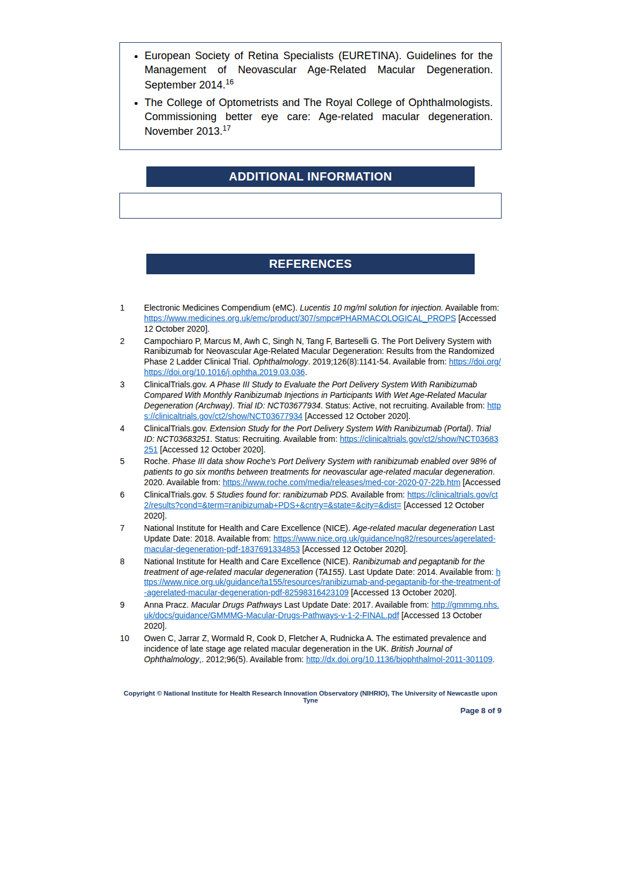European Society of Retina Specialists (EURETINA). Guidelines for the Management of Neovascular Age-Related Macular Degeneration. September 2014.16
The College of Optometrists and The Royal College of Ophthalmologists. Commissioning better eye care: Age-related macular degeneration. November 2013.17
ADDITIONAL INFORMATION
REFERENCES
| 1 | Electronic Medicines Compendium (eMC). Lucentis 10 mg/ml solution for injection. Available from: https://www.medicines.org.uk/emc/product/307/smpc#PHARMACOLOGICAL_PROPS [Accessed 12 October 2020]. |
| 2 | Campochiaro P, Marcus M, Awh C, Singh N, Tang F, Barteselli G. The Port Delivery System with Ranibizumab for Neovascular Age-Related Macular Degeneration: Results from the Randomized Phase 2 Ladder Clinical Trial. Ophthalmology . 2019;126(8):1141-54. Available from: https://doi.org/https://doi.org/10.1016/j.ophtha.2019.03.036 . |
| 3 | ClinicalTrials.gov. A Phase III Study to Evaluate the Port Delivery System With Ranibizumab Compared With Monthly Ranibizumab Injections in Participants With Wet Age-Related Macular Degeneration (Archway) . Trial ID: NCT03677934 . Status: Active, not recruiting. Available from: https://clinicaltrials.gov/ct2/show/NCT03677934 [Accessed 12 October 2020]. |
| 4 | ClinicalTrials.gov. Extension Study for the Port Delivery System With Ranibizumab (Portal) . Trial ID: NCT03683251 . Status: Recruiting. Available from: https://clinicaltrials.gov/ct2/show/NCT03683251 [Accessed 12 October 2020]. |
| 5 | Roche. Phase III data show Roche's Port Delivery System with ranibizumab enabled over 98% of patients to go six months between treatments for neovascular age-related macular degeneration . 2020. Available from: https://www.roche.com/media/releases/med-cor-2020-07-22b.htm [Accessed |
| 6 | ClinicalTrials.gov. 5 Studies found for: ranibizumab PDS. Available from: https://clinicaltrials.gov/ct2/results?cond=&term=ranibizumab+PDS+&cntry=&state=&city=&dist= [Accessed 12 October 2020]. |
| 7 | National Institute for Health and Care Excellence (NICE). Age-related macular degeneration Last Update Date: 2018. Available from: https://www.nice.org.uk/guidance/ng82/resources/agerelated-macular-degeneration-pdf-1837691334853 [Accessed 12 October 2020]. |
| 8 | National Institute for Health and Care Excellence (NICE). Ranibizumab and pegaptanib for the treatment of age-related macular degeneration ( TA155) . Last Update Date: 2014. Available from: https://www.nice.org.uk/guidance/ta155/resources/ranibizumab-and-pegaptanib-for-the-treatment-of-agerelated-macular-degeneration-pdf-82598316423109 [Accessed 13 October 2020]. |
| 9 | Anna Pracz. Macular Drugs Pathways Last Update Date: 2017. Available from: http://gmmmg.nhs.uk/docs/guidance/GMMMG-Macular-Drugs-Pathways-v-1-2-FINAL.pdf [Accessed 13 October 2020]. |
| 10 | Owen C, Jarrar Z, Wormald R, Cook D, Fletcher A, Rudnicka A. The estimated prevalence and incidence of late stage age related macular degeneration in the UK. British Journal of Ophthalmology ,. 2012;96(5). Available from: http://dx.doi.org/10.1136/bjophthalmol-2011-301109 . |
Copyright © National Institute for Health Research Innovation Observatory (NIHRIO), The University of Newcastle upon Tyne
Page 8 of 9